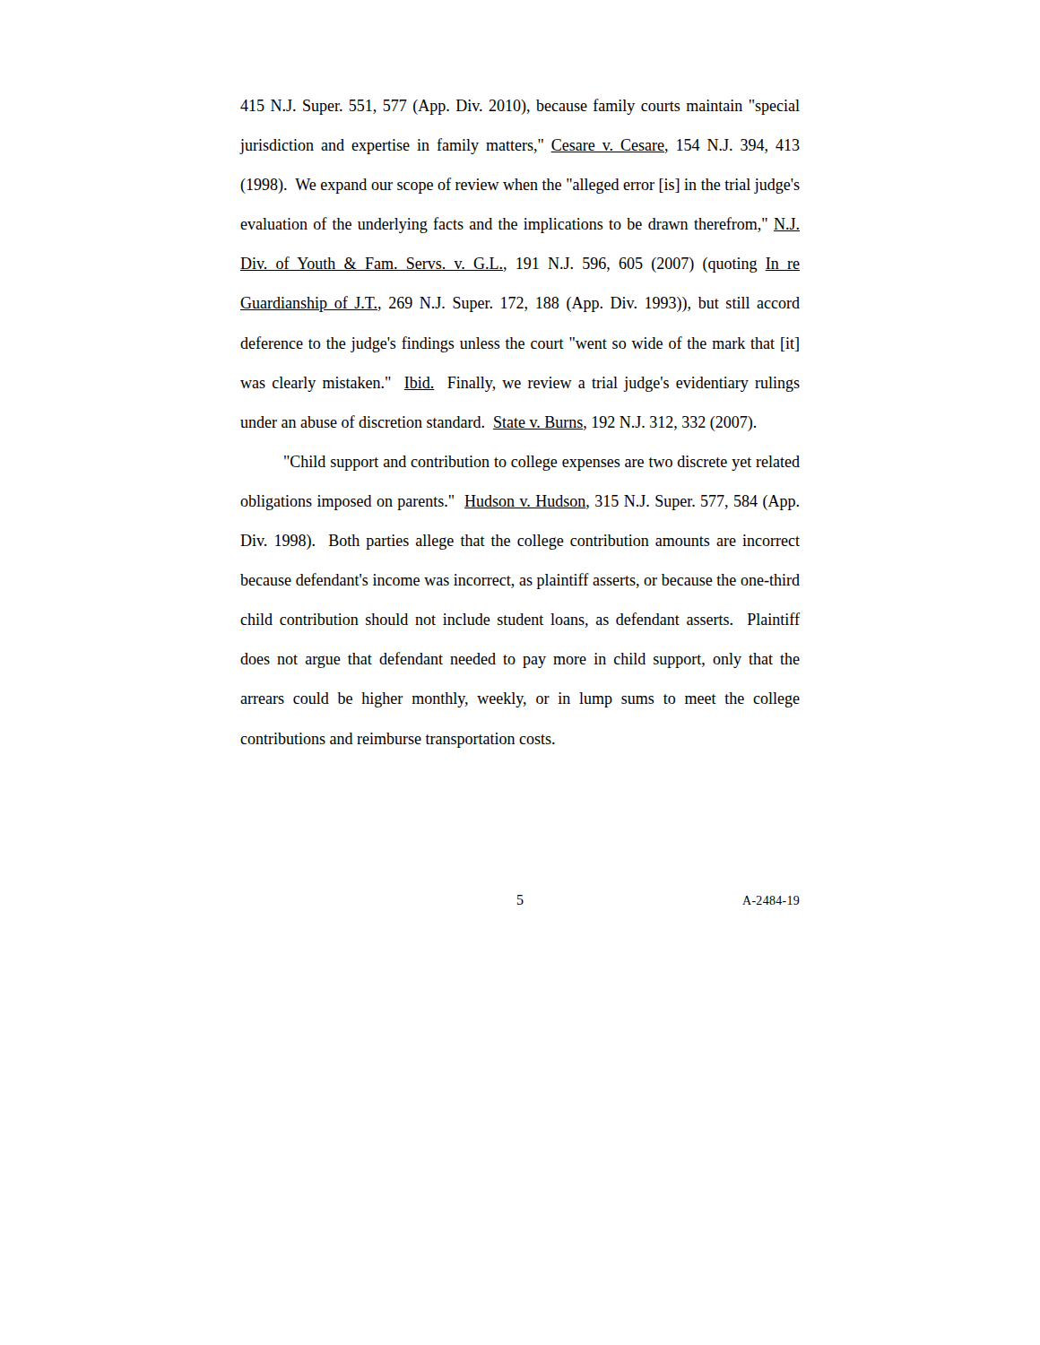415 N.J. Super. 551, 577 (App. Div. 2010), because family courts maintain "special jurisdiction and expertise in family matters," Cesare v. Cesare, 154 N.J. 394, 413 (1998). We expand our scope of review when the "alleged error [is] in the trial judge's evaluation of the underlying facts and the implications to be drawn therefrom," N.J. Div. of Youth & Fam. Servs. v. G.L., 191 N.J. 596, 605 (2007) (quoting In re Guardianship of J.T., 269 N.J. Super. 172, 188 (App. Div. 1993)), but still accord deference to the judge's findings unless the court "went so wide of the mark that [it] was clearly mistaken." Ibid. Finally, we review a trial judge's evidentiary rulings under an abuse of discretion standard. State v. Burns, 192 N.J. 312, 332 (2007).
"Child support and contribution to college expenses are two discrete yet related obligations imposed on parents." Hudson v. Hudson, 315 N.J. Super. 577, 584 (App. Div. 1998). Both parties allege that the college contribution amounts are incorrect because defendant's income was incorrect, as plaintiff asserts, or because the one-third child contribution should not include student loans, as defendant asserts. Plaintiff does not argue that defendant needed to pay more in child support, only that the arrears could be higher monthly, weekly, or in lump sums to meet the college contributions and reimburse transportation costs.
5
A-2484-19